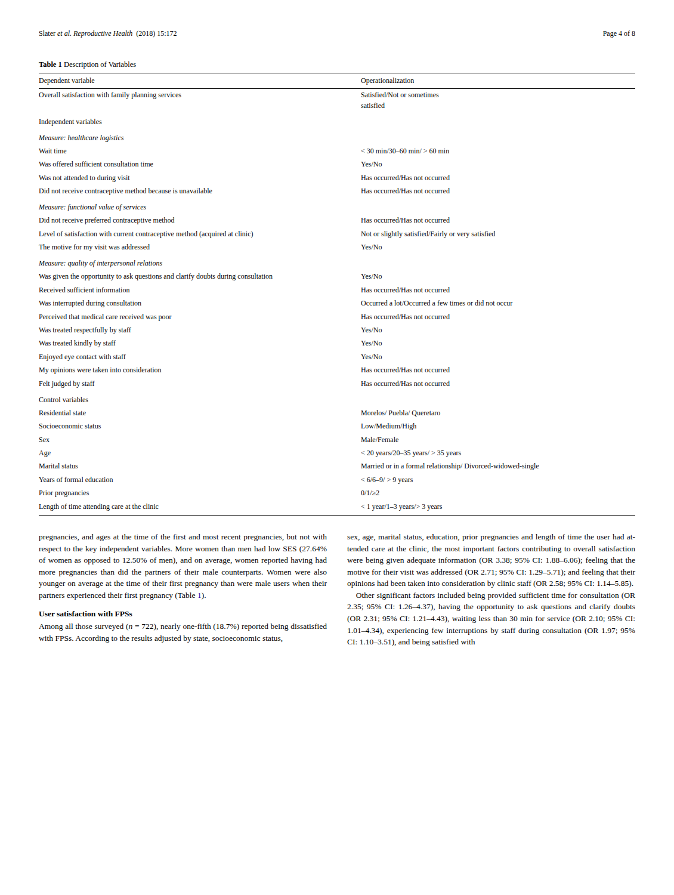Slater et al. Reproductive Health (2018) 15:172
Page 4 of 8
Table 1 Description of Variables
| Dependent variable | Operationalization |
| --- | --- |
| Overall satisfaction with family planning services | Satisfied/Not or sometimes satisfied |
| Independent variables | |
| Measure: healthcare logistics | |
| Wait time | < 30 min/30–60 min/ > 60 min |
| Was offered sufficient consultation time | Yes/No |
| Was not attended to during visit | Has occurred/Has not occurred |
| Did not receive contraceptive method because is unavailable | Has occurred/Has not occurred |
| Measure: functional value of services | |
| Did not receive preferred contraceptive method | Has occurred/Has not occurred |
| Level of satisfaction with current contraceptive method (acquired at clinic) | Not or slightly satisfied/Fairly or very satisfied |
| The motive for my visit was addressed | Yes/No |
| Measure: quality of interpersonal relations | |
| Was given the opportunity to ask questions and clarify doubts during consultation | Yes/No |
| Received sufficient information | Has occurred/Has not occurred |
| Was interrupted during consultation | Occurred a lot/Occurred a few times or did not occur |
| Perceived that medical care received was poor | Has occurred/Has not occurred |
| Was treated respectfully by staff | Yes/No |
| Was treated kindly by staff | Yes/No |
| Enjoyed eye contact with staff | Yes/No |
| My opinions were taken into consideration | Has occurred/Has not occurred |
| Felt judged by staff | Has occurred/Has not occurred |
| Control variables | |
| Residential state | Morelos/ Puebla/ Queretaro |
| Socioeconomic status | Low/Medium/High |
| Sex | Male/Female |
| Age | < 20 years/20–35 years/ > 35 years |
| Marital status | Married or in a formal relationship/ Divorced-widowed-single |
| Years of formal education | < 6/6–9/ > 9 years |
| Prior pregnancies | 0/1/≥2 |
| Length of time attending care at the clinic | < 1 year/1–3 years/> 3 years |
pregnancies, and ages at the time of the first and most recent pregnancies, but not with respect to the key independent variables. More women than men had low SES (27.64% of women as opposed to 12.50% of men), and on average, women reported having had more pregnancies than did the partners of their male counterparts. Women were also younger on average at the time of their first pregnancy than were male users when their partners experienced their first pregnancy (Table 1).
User satisfaction with FPSs
Among all those surveyed (n = 722), nearly one-fifth (18.7%) reported being dissatisfied with FPSs. According to the results adjusted by state, socioeconomic status,
sex, age, marital status, education, prior pregnancies and length of time the user had attended care at the clinic, the most important factors contributing to overall satisfaction were being given adequate information (OR 3.38; 95% CI: 1.88–6.06); feeling that the motive for their visit was addressed (OR 2.71; 95% CI: 1.29–5.71); and feeling that their opinions had been taken into consideration by clinic staff (OR 2.58; 95% CI: 1.14–5.85).
Other significant factors included being provided sufficient time for consultation (OR 2.35; 95% CI: 1.26–4.37), having the opportunity to ask questions and clarify doubts (OR 2.31; 95% CI: 1.21–4.43), waiting less than 30 min for service (OR 2.10; 95% CI: 1.01–4.34), experiencing few interruptions by staff during consultation (OR 1.97; 95% CI: 1.10–3.51), and being satisfied with